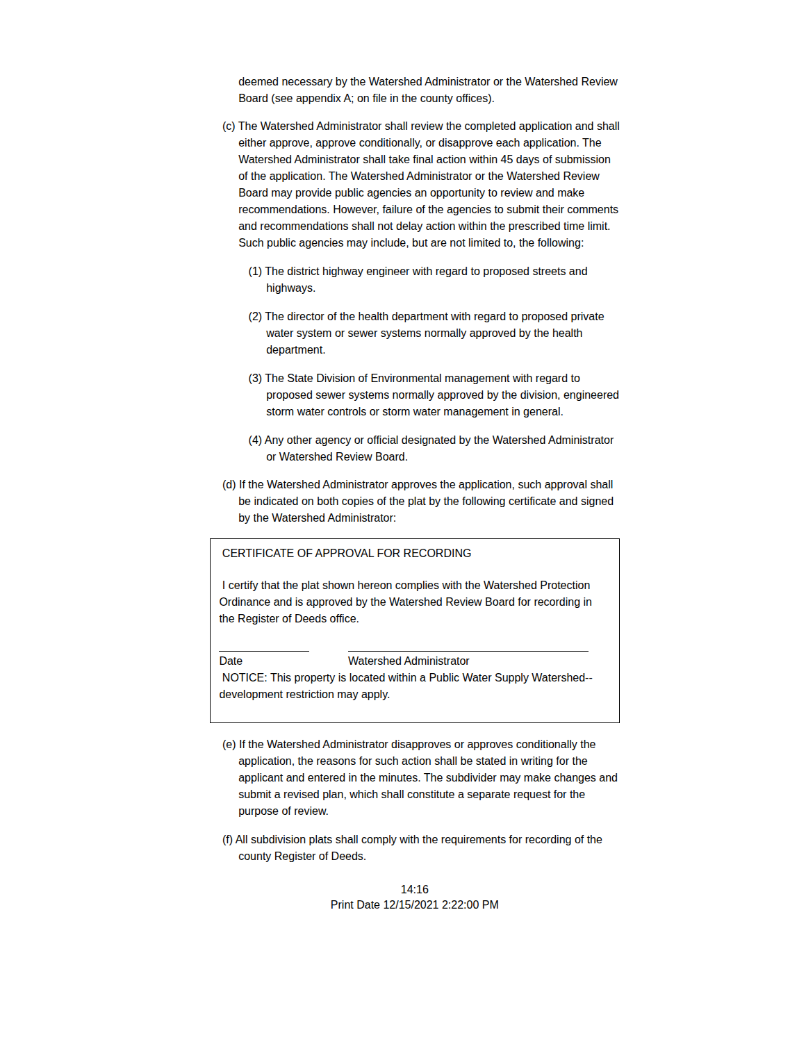deemed necessary by the Watershed Administrator or the Watershed Review Board (see appendix A; on file in the county offices).
(c) The Watershed Administrator shall review the completed application and shall either approve, approve conditionally, or disapprove each application. The Watershed Administrator shall take final action within 45 days of submission of the application. The Watershed Administrator or the Watershed Review Board may provide public agencies an opportunity to review and make recommendations. However, failure of the agencies to submit their comments and recommendations shall not delay action within the prescribed time limit. Such public agencies may include, but are not limited to, the following:
(1) The district highway engineer with regard to proposed streets and highways.
(2) The director of the health department with regard to proposed private water system or sewer systems normally approved by the health department.
(3) The State Division of Environmental management with regard to proposed sewer systems normally approved by the division, engineered storm water controls or storm water management in general.
(4) Any other agency or official designated by the Watershed Administrator or Watershed Review Board.
(d) If the Watershed Administrator approves the application, such approval shall be indicated on both copies of the plat by the following certificate and signed by the Watershed Administrator:
CERTIFICATE OF APPROVAL FOR RECORDING
I certify that the plat shown hereon complies with the Watershed Protection Ordinance and is approved by the Watershed Review Board for recording in the Register of Deeds office.
Date
Watershed Administrator
NOTICE: This property is located within a Public Water Supply Watershed--development restriction may apply.
(e) If the Watershed Administrator disapproves or approves conditionally the application, the reasons for such action shall be stated in writing for the applicant and entered in the minutes. The subdivider may make changes and submit a revised plan, which shall constitute a separate request for the purpose of review.
(f) All subdivision plats shall comply with the requirements for recording of the county Register of Deeds.
14:16
Print Date 12/15/2021 2:22:00 PM